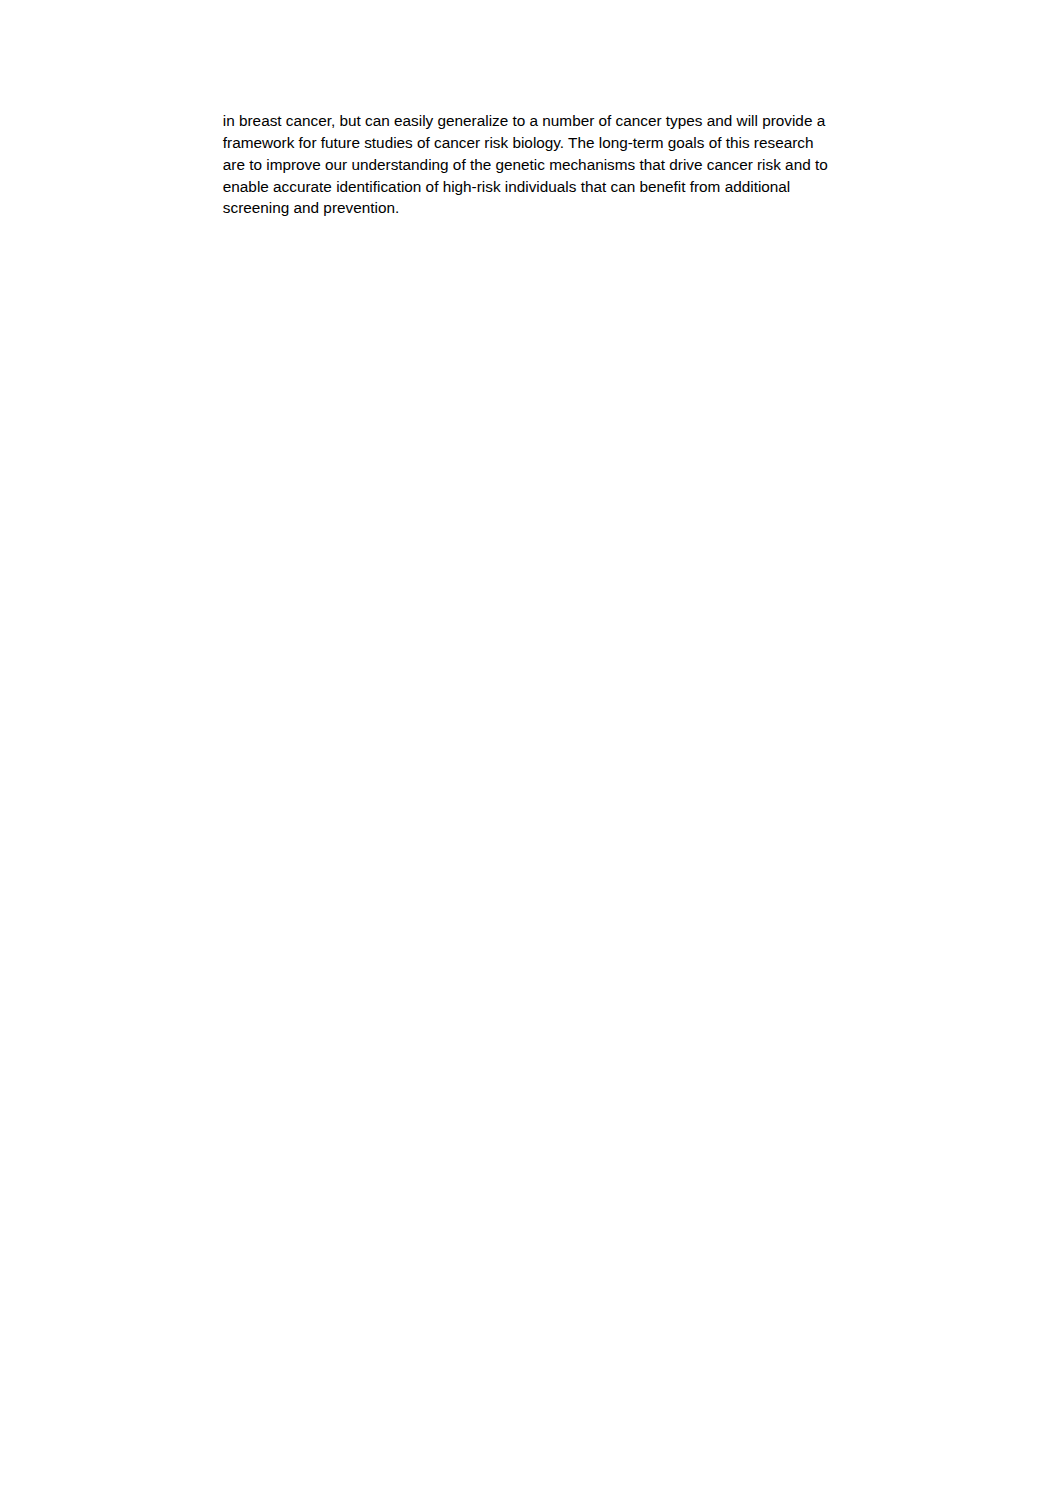in breast cancer, but can easily generalize to a number of cancer types and will provide a framework for future studies of cancer risk biology. The long-term goals of this research are to improve our understanding of the genetic mechanisms that drive cancer risk and to enable accurate identification of high-risk individuals that can benefit from additional screening and prevention.